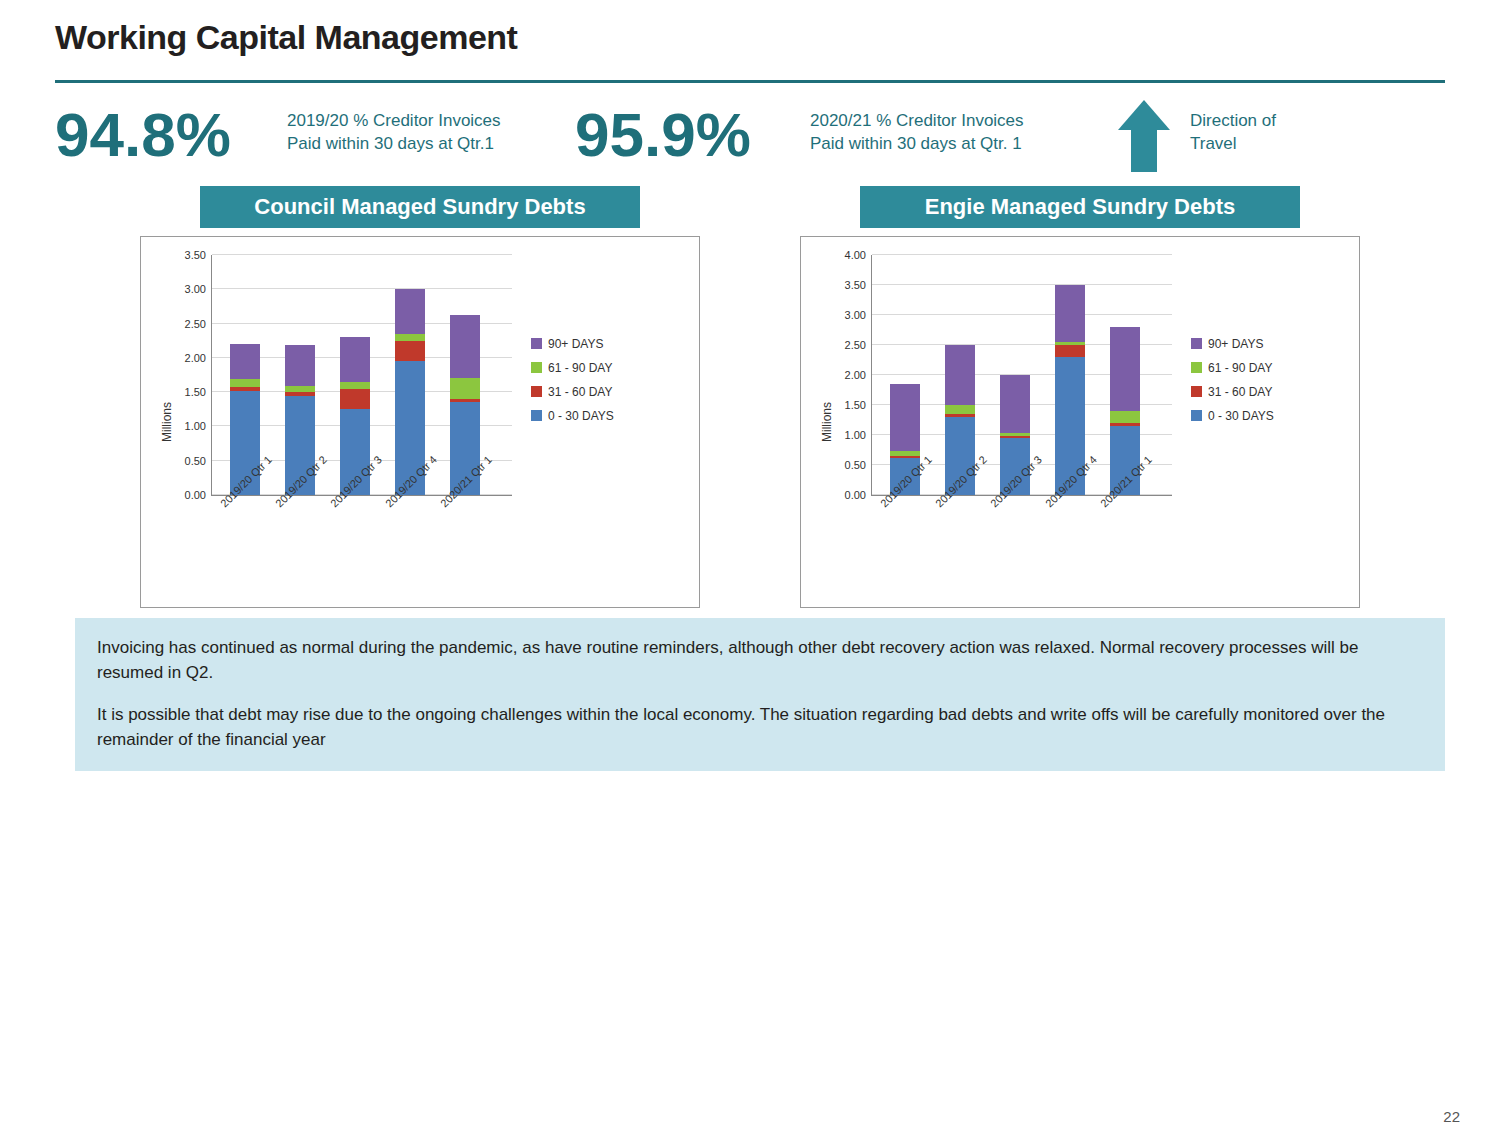Working Capital Management
94.8%
2019/20 % Creditor Invoices
Paid within 30 days at Qtr.1
95.9%
2020/21 % Creditor Invoices
Paid within 30 days at Qtr. 1
Direction of
Travel
Council Managed Sundry Debts
Millions
0.00
0.50
1.00
1.50
2.00
2.50
3.00
3.50
2019/20 Qtr 1
2019/20 Qtr 2
2019/20 Qtr 3
2019/20 Qtr 4
2020/21 Qtr 1
90+ DAYS
61 - 90 DAY
31 - 60 DAY
0 - 30 DAYS
Engie Managed Sundry Debts
Millions
0.00
0.50
1.00
1.50
2.00
2.50
3.00
3.50
4.00
2019/20 Qtr 1
2019/20 Qtr 2
2019/20 Qtr 3
2019/20 Qtr 4
2020/21 Qtr 1
90+ DAYS
61 - 90 DAY
31 - 60 DAY
0 - 30 DAYS
Invoicing has continued as normal during the pandemic, as have routine reminders, although other debt recovery action was relaxed. Normal recovery processes will be resumed in Q2.
It is possible that debt may rise due to the ongoing challenges within the local economy. The situation regarding bad debts and write offs will be carefully monitored over the remainder of the financial year
22